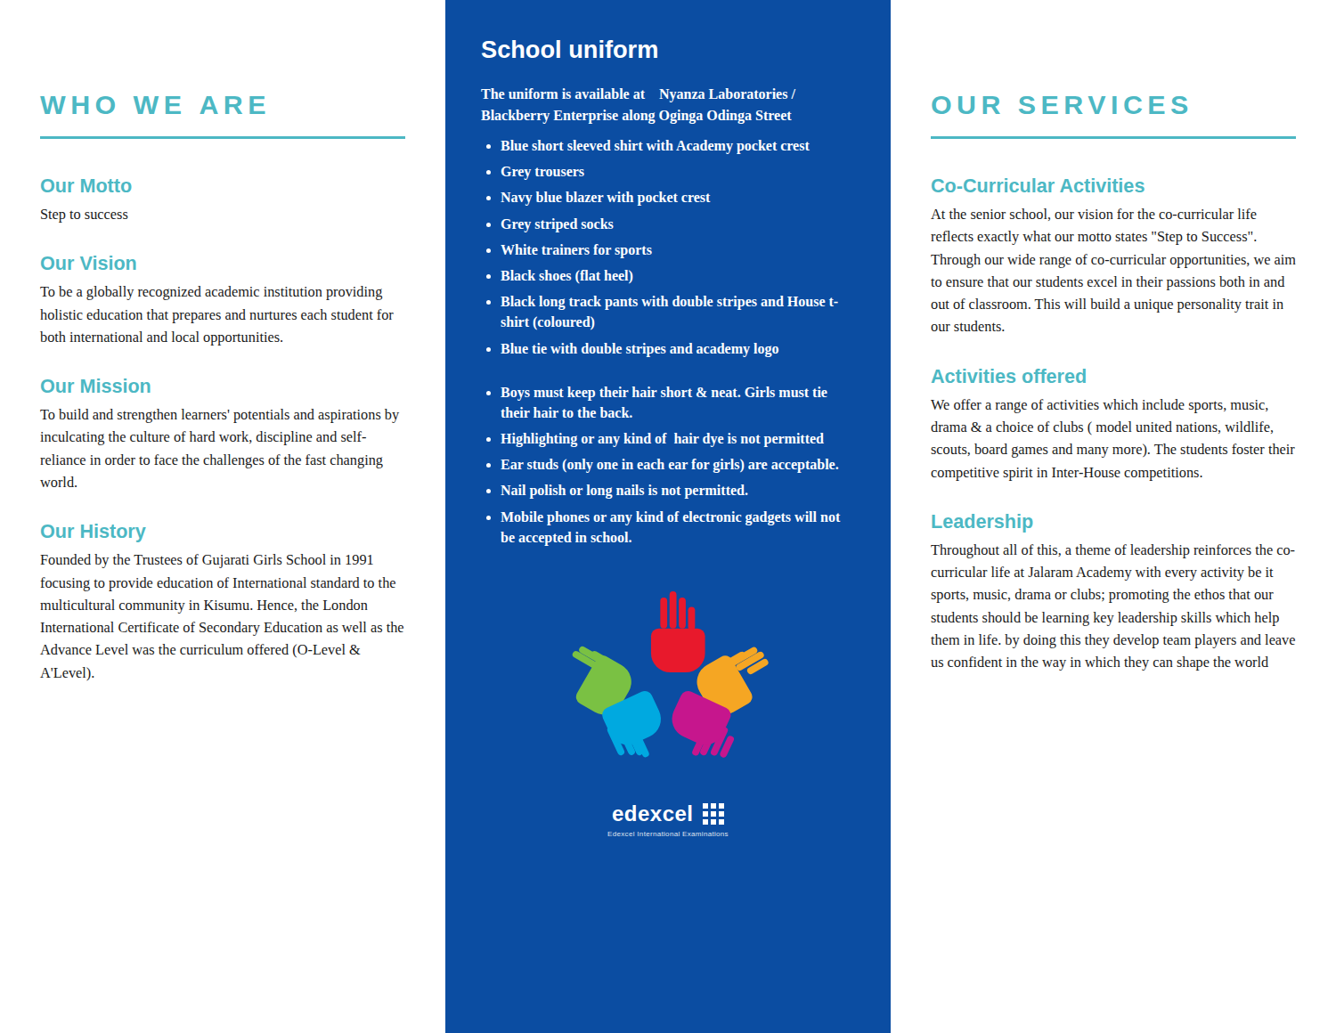Who we are
Our Motto
Step to success
Our Vision
To be a globally recognized academic institution providing holistic education that prepares and nurtures each student for both international and local opportunities.
Our Mission
To build and strengthen learners' potentials and aspirations by inculcating the culture of hard work, discipline and self-reliance in order to face the challenges of the fast changing world.
Our History
Founded by the Trustees of Gujarati Girls School in 1991 focusing to provide education of International standard to the multicultural community in Kisumu. Hence, the London International Certificate of Secondary Education as well as the Advance Level was the curriculum offered (O-Level & A'Level).
School uniform
The uniform is available at Nyanza Laboratories / Blackberry Enterprise along Oginga Odinga Street
Blue short sleeved shirt with Academy pocket crest
Grey trousers
Navy blue blazer with pocket crest
Grey striped socks
White trainers for sports
Black shoes (flat heel)
Black long track pants with double stripes and House t-shirt (coloured)
Blue tie with double stripes and academy logo
Boys must keep their hair short & neat. Girls must tie their hair to the back.
Highlighting or any kind of hair dye is not permitted
Ear studs (only one in each ear for girls) are acceptable.
Nail polish or long nails is not permitted.
Mobile phones or any kind of electronic gadgets will not be accepted in school.
edexcel Edexcel International Examinations
Our services
Co-Curricular Activities
At the senior school, our vision for the co-curricular life reflects exactly what our motto states "Step to Success". Through our wide range of co-curricular opportunities, we aim to ensure that our students excel in their passions both in and out of classroom. This will build a unique personality trait in our students.
Activities offered
We offer a range of activities which include sports, music, drama & a choice of clubs ( model united nations, wildlife, scouts, board games and many more). The students foster their competitive spirit in Inter-House competitions.
Leadership
Throughout all of this, a theme of leadership reinforces the co-curricular life at Jalaram Academy with every activity be it sports, music, drama or clubs; promoting the ethos that our students should be learning key leadership skills which help them in life. by doing this they develop team players and leave us confident in the way in which they can shape the world